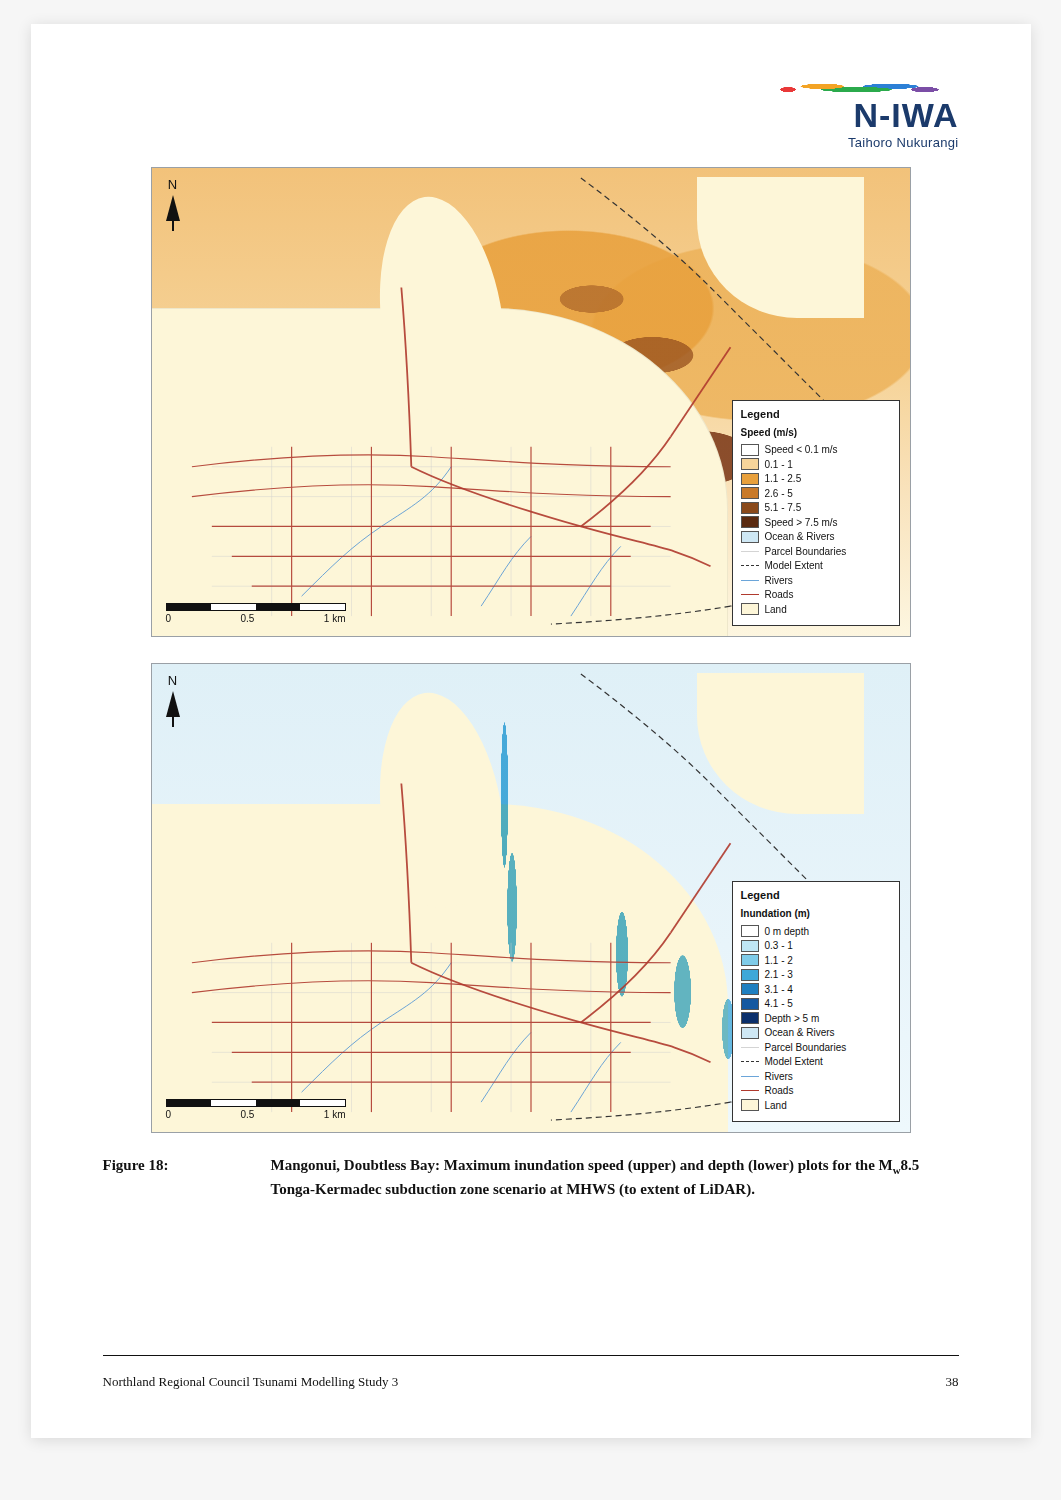N-IWA
Taihoro Nukurangi
N
00.51 km
Legend
Speed (m/s)
Speed < 0.1 m/s
0.1 - 1
1.1 - 2.5
2.6 - 5
5.1 - 7.5
Speed > 7.5 m/s
Ocean & Rivers
Parcel Boundaries
Model Extent
Rivers
Roads
Land
N
00.51 km
Legend
Inundation (m)
0 m depth
0.3 - 1
1.1 - 2
2.1 - 3
3.1 - 4
4.1 - 5
Depth > 5 m
Ocean & Rivers
Parcel Boundaries
Model Extent
Rivers
Roads
Land
Figure 18:
Mangonui, Doubtless Bay: Maximum inundation speed (upper) and depth (lower) plots for the Mw8.5 Tonga-Kermadec subduction zone scenario at MHWS (to extent of LiDAR).
Northland Regional Council Tsunami Modelling Study 3
38